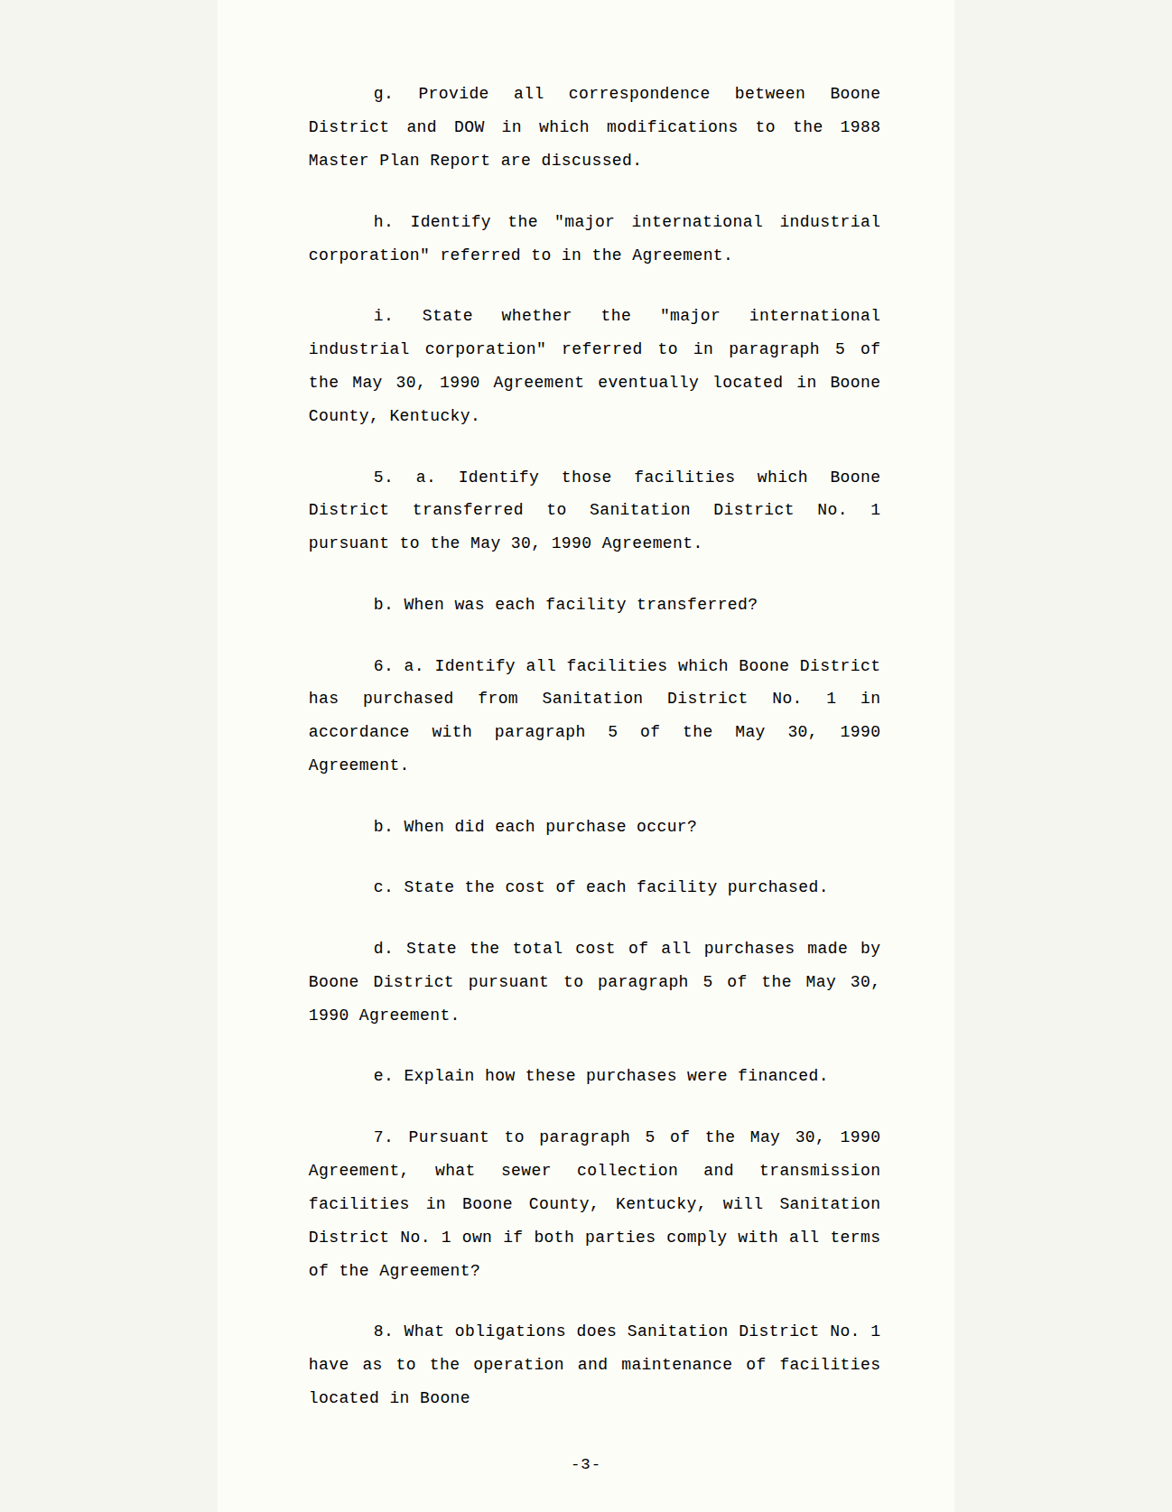g. Provide all correspondence between Boone District and DOW in which modifications to the 1988 Master Plan Report are discussed.
h. Identify the "major international industrial corporation" referred to in the Agreement.
i. State whether the "major international industrial corporation" referred to in paragraph 5 of the May 30, 1990 Agreement eventually located in Boone County, Kentucky.
5. a. Identify those facilities which Boone District transferred to Sanitation District No. 1 pursuant to the May 30, 1990 Agreement.
b. When was each facility transferred?
6. a. Identify all facilities which Boone District has purchased from Sanitation District No. 1 in accordance with paragraph 5 of the May 30, 1990 Agreement.
b. When did each purchase occur?
c. State the cost of each facility purchased.
d. State the total cost of all purchases made by Boone District pursuant to paragraph 5 of the May 30, 1990 Agreement.
e. Explain how these purchases were financed.
7. Pursuant to paragraph 5 of the May 30, 1990 Agreement, what sewer collection and transmission facilities in Boone County, Kentucky, will Sanitation District No. 1 own if both parties comply with all terms of the Agreement?
8. What obligations does Sanitation District No. 1 have as to the operation and maintenance of facilities located in Boone
-3-